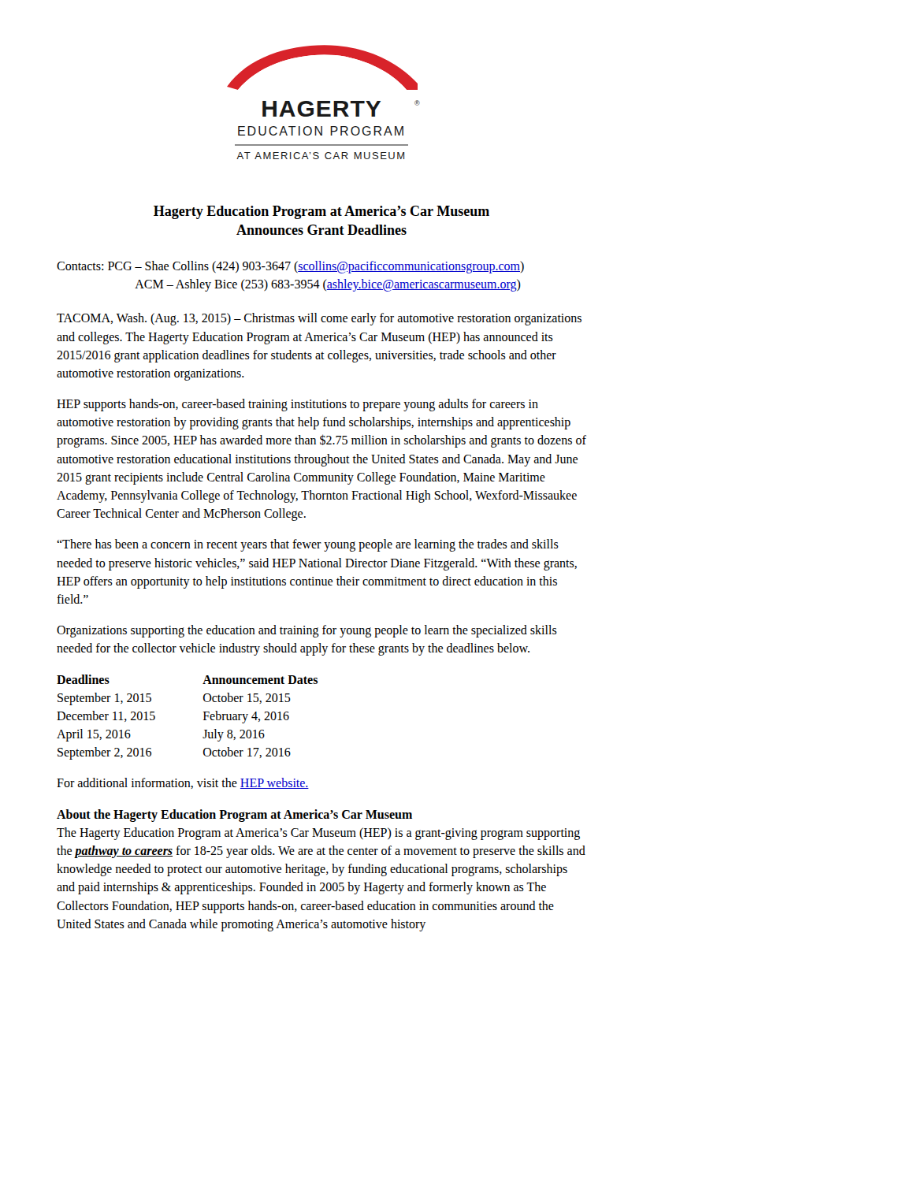HAGERTY ® EDUCATION PROGRAM AT AMERICA’S CAR MUSEUM
Hagerty Education Program at America’s Car Museum
Announces Grant Deadlines
Contacts: PCG – Shae Collins (424) 903-3647 (scollins@pacificcommunicationsgroup.com)
ACM – Ashley Bice (253) 683-3954 (ashley.bice@americascarmuseum.org)
TACOMA, Wash. (Aug. 13, 2015) – Christmas will come early for automotive restoration organizations and colleges. The Hagerty Education Program at America’s Car Museum (HEP) has announced its 2015/2016 grant application deadlines for students at colleges, universities, trade schools and other automotive restoration organizations.
HEP supports hands-on, career-based training institutions to prepare young adults for careers in automotive restoration by providing grants that help fund scholarships, internships and apprenticeship programs. Since 2005, HEP has awarded more than $2.75 million in scholarships and grants to dozens of automotive restoration educational institutions throughout the United States and Canada. May and June 2015 grant recipients include Central Carolina Community College Foundation, Maine Maritime Academy, Pennsylvania College of Technology, Thornton Fractional High School, Wexford-Missaukee Career Technical Center and McPherson College.
“There has been a concern in recent years that fewer young people are learning the trades and skills needed to preserve historic vehicles,” said HEP National Director Diane Fitzgerald. “With these grants, HEP offers an opportunity to help institutions continue their commitment to direct education in this field.”
Organizations supporting the education and training for young people to learn the specialized skills needed for the collector vehicle industry should apply for these grants by the deadlines below.
| Deadlines | Announcement Dates |
| --- | --- |
| September 1, 2015 | October 15, 2015 |
| December 11, 2015 | February 4, 2016 |
| April 15, 2016 | July 8, 2016 |
| September 2, 2016 | October 17, 2016 |
For additional information, visit the HEP website.
About the Hagerty Education Program at America’s Car Museum
The Hagerty Education Program at America’s Car Museum (HEP) is a grant-giving program supporting the pathway to careers for 18-25 year olds. We are at the center of a movement to preserve the skills and knowledge needed to protect our automotive heritage, by funding educational programs, scholarships and paid internships & apprenticeships. Founded in 2005 by Hagerty and formerly known as The Collectors Foundation, HEP supports hands-on, career-based education in communities around the United States and Canada while promoting America’s automotive history